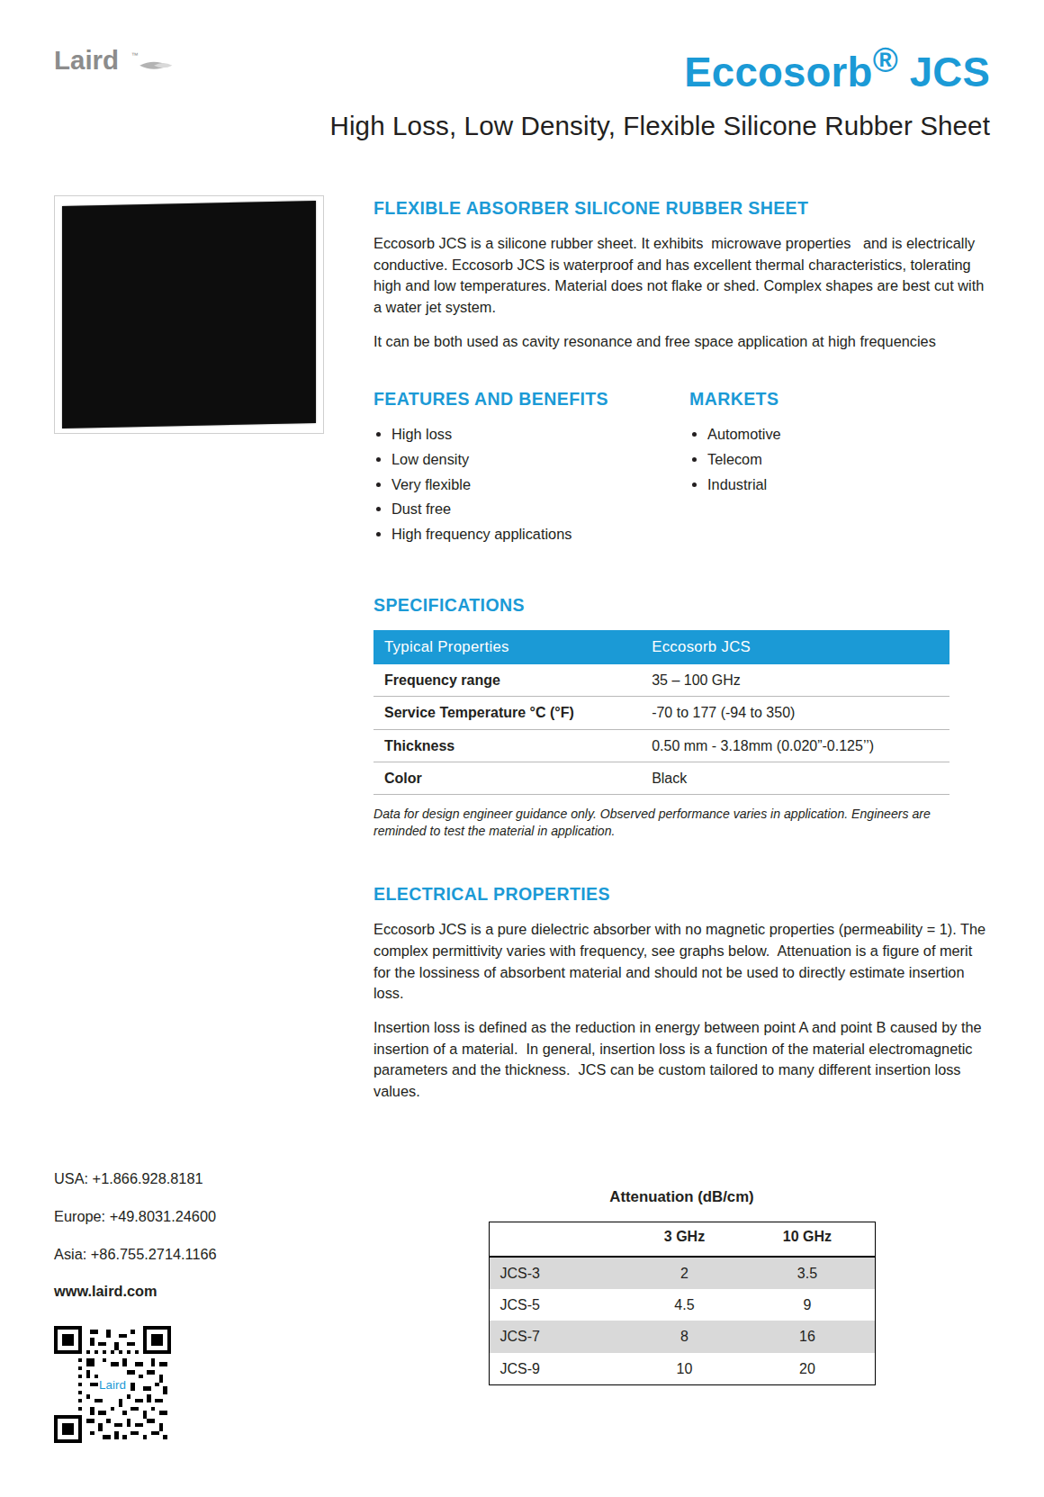Laird ™
Eccosorb® JCS
High Loss, Low Density, Flexible Silicone Rubber Sheet
Flexible Absorber Silicone Rubber Sheet
Eccosorb JCS is a silicone rubber sheet. It exhibits microwave properties and is electrically conductive. Eccosorb JCS is waterproof and has excellent thermal characteristics, tolerating high and low temperatures. Material does not flake or shed. Complex shapes are best cut with a water jet system.
It can be both used as cavity resonance and free space application at high frequencies
Features and Benefits
High loss
Low density
Very flexible
Dust free
High frequency applications
Markets
Automotive
Telecom
Industrial
Specifications
| Typical Properties | Eccosorb JCS |
| --- | --- |
| Frequency range | 35 – 100 GHz |
| Service Temperature °C (°F) | -70 to 177 (-94 to 350) |
| Thickness | 0.50 mm - 3.18mm (0.020”-0.125’’) |
| Color | Black |
Data for design engineer guidance only. Observed performance varies in application. Engineers are reminded to test the material in application.
Electrical Properties
Eccosorb JCS is a pure dielectric absorber with no magnetic properties (permeability = 1). The complex permittivity varies with frequency, see graphs below. Attenuation is a figure of merit for the lossiness of absorbent material and should not be used to directly estimate insertion loss.
Insertion loss is defined as the reduction in energy between point A and point B caused by the insertion of a material. In general, insertion loss is a function of the material electromagnetic parameters and the thickness. JCS can be custom tailored to many different insertion loss values.
USA: +1.866.928.8181
Europe: +49.8031.24600
Asia: +86.755.2714.1166
www.laird.com
Laird
Attenuation (dB/cm)
| | 3 GHz | 10 GHz |
| --- | --- | --- |
| JCS-3 | 2 | 3.5 |
| JCS-5 | 4.5 | 9 |
| JCS-7 | 8 | 16 |
| JCS-9 | 10 | 20 |